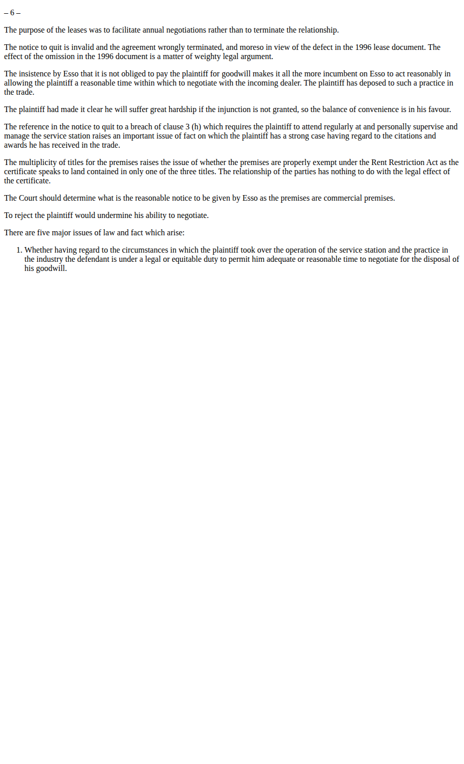– 6 –
The purpose of the leases was to facilitate annual negotiations rather than to terminate the relationship.
The notice to quit is invalid and the agreement wrongly terminated, and moreso in view of the defect in the 1996 lease document. The effect of the omission in the 1996 document is a matter of weighty legal argument.
The insistence by Esso that it is not obliged to pay the plaintiff for goodwill makes it all the more incumbent on Esso to act reasonably in allowing the plaintiff a reasonable time within which to negotiate with the incoming dealer. The plaintiff has deposed to such a practice in the trade.
The plaintiff had made it clear he will suffer great hardship if the injunction is not granted, so the balance of convenience is in his favour.
The reference in the notice to quit to a breach of clause 3 (h) which requires the plaintiff to attend regularly at and personally supervise and manage the service station raises an important issue of fact on which the plaintiff has a strong case having regard to the citations and awards he has received in the trade.
The multiplicity of titles for the premises raises the issue of whether the premises are properly exempt under the Rent Restriction Act as the certificate speaks to land contained in only one of the three titles. The relationship of the parties has nothing to do with the legal effect of the certificate.
The Court should determine what is the reasonable notice to be given by Esso as the premises are commercial premises.
To reject the plaintiff would undermine his ability to negotiate.
There are five major issues of law and fact which arise:
Whether having regard to the circumstances in which the plaintiff took over the operation of the service station and the practice in the industry the defendant is under a legal or equitable duty to permit him adequate or reasonable time to negotiate for the disposal of his goodwill.